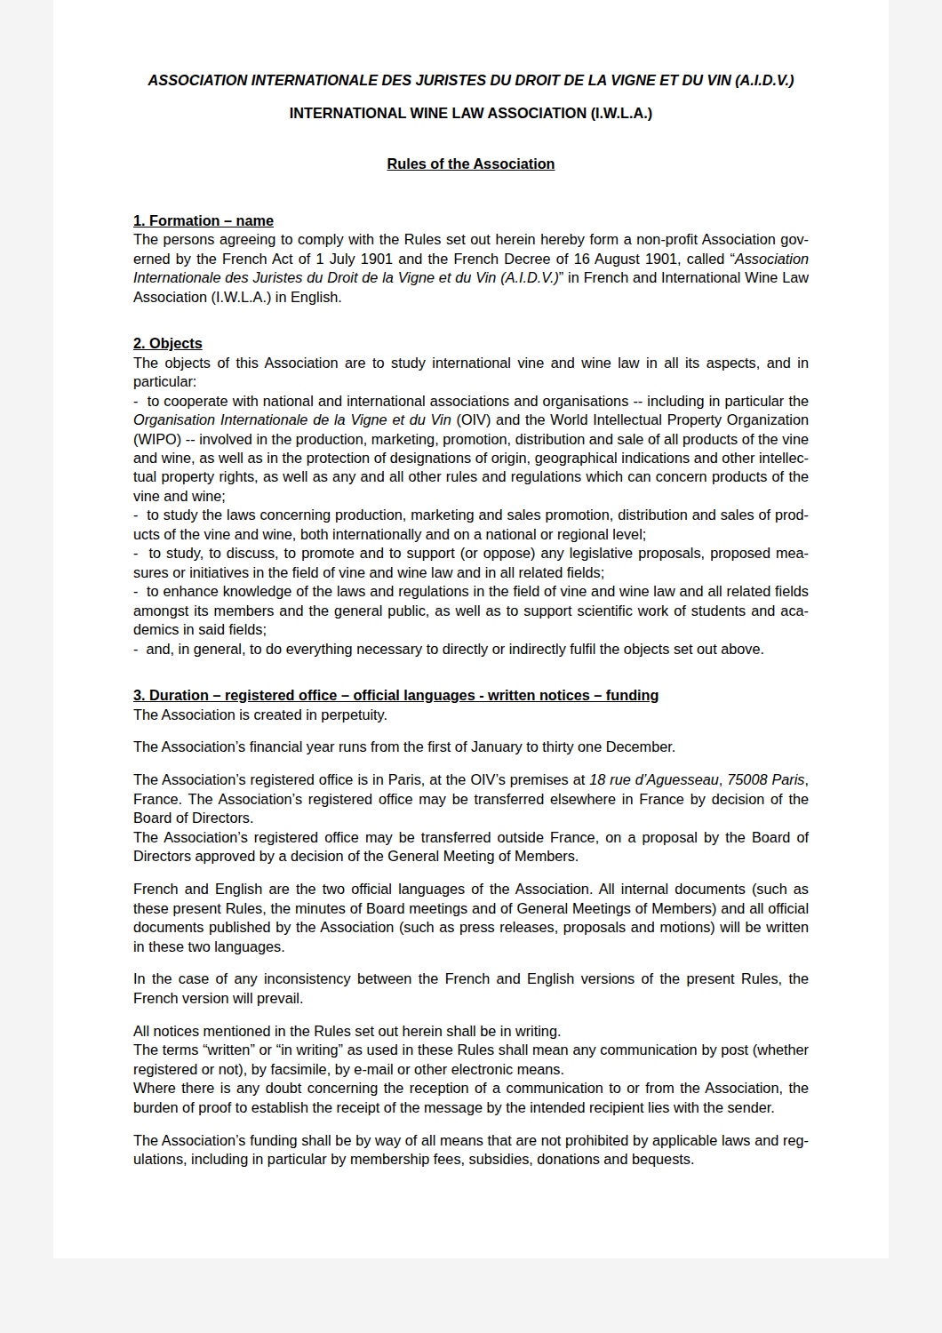ASSOCIATION INTERNATIONALE DES JURISTES DU DROIT DE LA VIGNE ET DU VIN (A.I.D.V.)
INTERNATIONAL WINE LAW ASSOCIATION (I.W.L.A.)
Rules of the Association
1. Formation – name
The persons agreeing to comply with the Rules set out herein hereby form a non-profit Association governed by the French Act of 1 July 1901 and the French Decree of 16 August 1901, called “Association Internationale des Juristes du Droit de la Vigne et du Vin (A.I.D.V.)” in French and International Wine Law Association (I.W.L.A.) in English.
2. Objects
The objects of this Association are to study international vine and wine law in all its aspects, and in particular:
- to cooperate with national and international associations and organisations -- including in particular the Organisation Internationale de la Vigne et du Vin (OIV) and the World Intellectual Property Organization (WIPO) -- involved in the production, marketing, promotion, distribution and sale of all products of the vine and wine, as well as in the protection of designations of origin, geographical indications and other intellectual property rights, as well as any and all other rules and regulations which can concern products of the vine and wine;
- to study the laws concerning production, marketing and sales promotion, distribution and sales of products of the vine and wine, both internationally and on a national or regional level;
- to study, to discuss, to promote and to support (or oppose) any legislative proposals, proposed measures or initiatives in the field of vine and wine law and in all related fields;
- to enhance knowledge of the laws and regulations in the field of vine and wine law and all related fields amongst its members and the general public, as well as to support scientific work of students and academics in said fields;
- and, in general, to do everything necessary to directly or indirectly fulfil the objects set out above.
3. Duration – registered office – official languages - written notices – funding
The Association is created in perpetuity.
The Association’s financial year runs from the first of January to thirty one December.
The Association’s registered office is in Paris, at the OIV’s premises at 18 rue d’Aguesseau, 75008 Paris, France. The Association’s registered office may be transferred elsewhere in France by decision of the Board of Directors.
The Association’s registered office may be transferred outside France, on a proposal by the Board of Directors approved by a decision of the General Meeting of Members.
French and English are the two official languages of the Association. All internal documents (such as these present Rules, the minutes of Board meetings and of General Meetings of Members) and all official documents published by the Association (such as press releases, proposals and motions) will be written in these two languages.
In the case of any inconsistency between the French and English versions of the present Rules, the French version will prevail.
All notices mentioned in the Rules set out herein shall be in writing.
The terms “written” or “in writing” as used in these Rules shall mean any communication by post (whether registered or not), by facsimile, by e-mail or other electronic means.
Where there is any doubt concerning the reception of a communication to or from the Association, the burden of proof to establish the receipt of the message by the intended recipient lies with the sender.
The Association’s funding shall be by way of all means that are not prohibited by applicable laws and regulations, including in particular by membership fees, subsidies, donations and bequests.